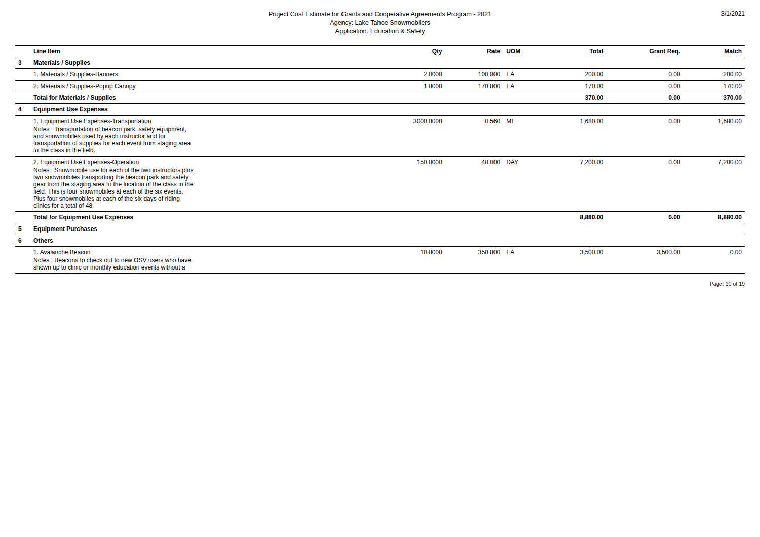3/1/2021
Project Cost Estimate for Grants and Cooperative Agreements Program - 2021
Agency: Lake Tahoe Snowmobilers
Application: Education & Safety
| | Line Item | Qty | Rate | UOM | Total | Grant Req. | Match |
| --- | --- | --- | --- | --- | --- | --- | --- |
| 3 | Materials / Supplies |
| | 1. Materials / Supplies-Banners | 2.0000 | 100.000 | EA | 200.00 | 0.00 | 200.00 |
| | 2. Materials / Supplies-Popup Canopy | 1.0000 | 170.000 | EA | 170.00 | 0.00 | 170.00 |
| | Total for Materials / Supplies | | | | 370.00 | 0.00 | 370.00 |
| 4 | Equipment Use Expenses |
| | 1. Equipment Use Expenses-Transportation Notes : Transportation of beacon park, safety equipment, and snowmobiles used by each instructor and for transportation of supplies for each event from staging area to the class in the field. | 3000.0000 | 0.560 | MI | 1,680.00 | 0.00 | 1,680.00 |
| | 2. Equipment Use Expenses-Operation Notes : Snowmobile use for each of the two instructors plus two snowmobiles transporting the beacon park and safety gear from the staging area to the location of the class in the field. This is four snowmobiles at each of the six events. Plus four snowmobiles at each of the six days of riding clinics for a total of 48. | 150.0000 | 48.000 | DAY | 7,200.00 | 0.00 | 7,200.00 |
| | Total for Equipment Use Expenses | | | | 8,880.00 | 0.00 | 8,880.00 |
| 5 | Equipment Purchases |
| 6 | Others |
| | 1. Avalanche Beacon Notes : Beacons to check out to new OSV users who have shown up to clinic or monthly education events without a | 10.0000 | 350.000 | EA | 3,500.00 | 3,500.00 | 0.00 |
Page: 10 of 19